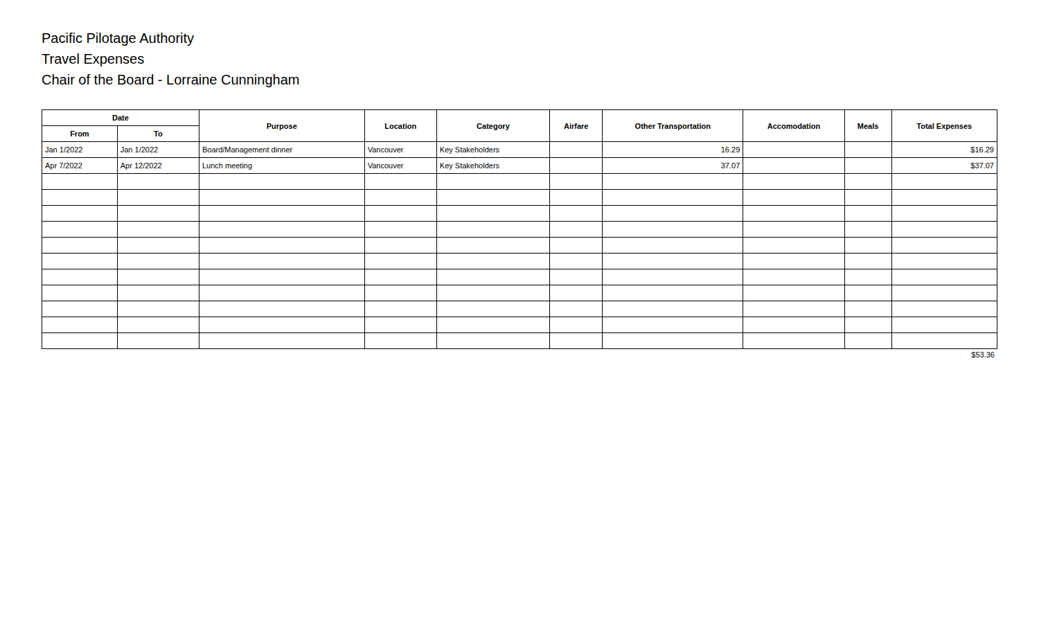Pacific Pilotage Authority
Travel Expenses
Chair of the Board - Lorraine Cunningham
| Date | Purpose | Location | Category | Airfare | Other Transportation | Accomodation | Meals | Total Expenses |
| --- | --- | --- | --- | --- | --- | --- | --- | --- |
| From | To |
| Jan 1/2022 | Jan 1/2022 | Board/Management dinner | Vancouver | Key Stakeholders | | 16.29 | | | $16.29 |
| Apr 7/2022 | Apr 12/2022 | Lunch meeting | Vancouver | Key Stakeholders | | 37.07 | | | $37.07 |
$53.36